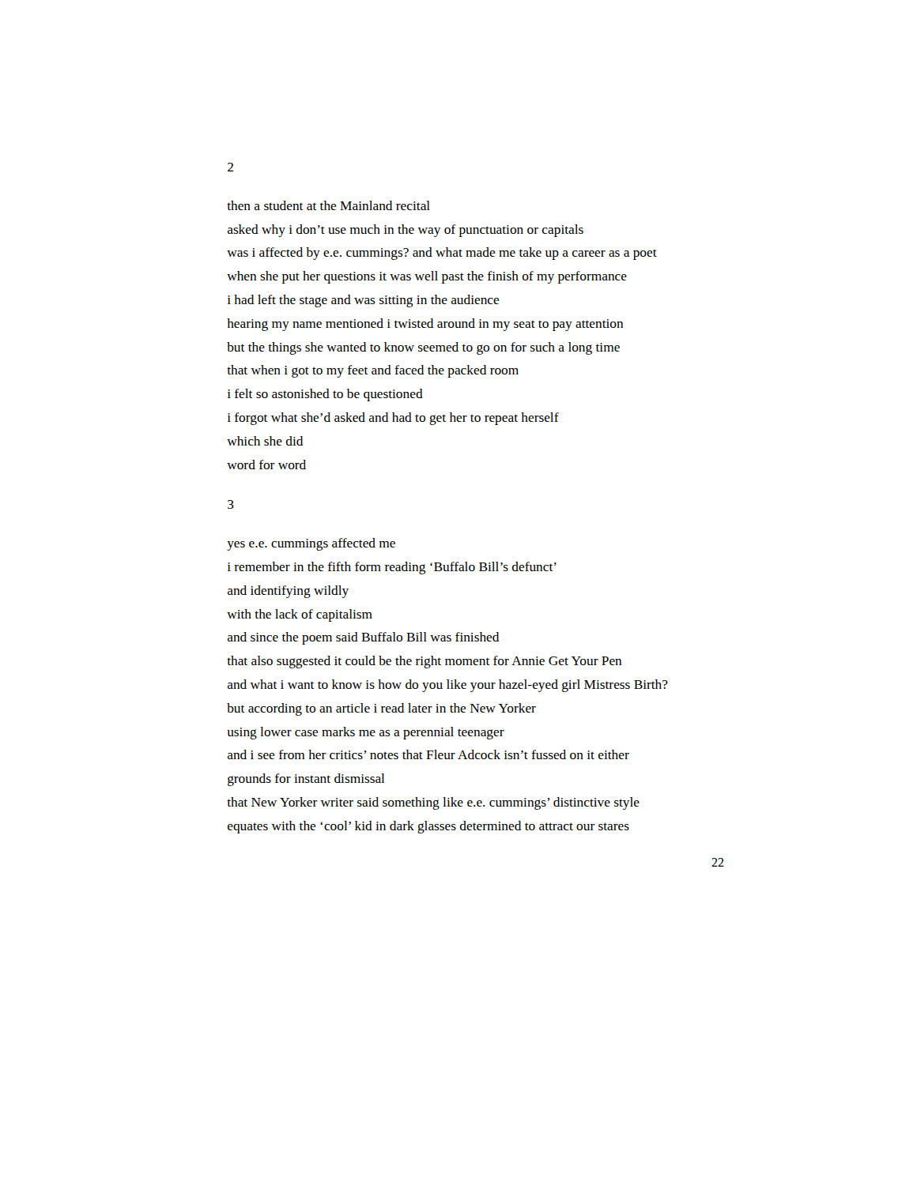2
then a student at the Mainland recital
asked why i don’t use much in the way of punctuation or capitals
was i affected by e.e. cummings? and what made me take up a career as a poet
when she put her questions it was well past the finish of my performance
i had left the stage and was sitting in the audience
hearing my name mentioned i twisted around in my seat to pay attention
but the things she wanted to know seemed to go on for such a long time
that when i got to my feet and faced the packed room
i felt so astonished to be questioned
i forgot what she’d asked and had to get her to repeat herself
which she did
word for word
3
yes e.e. cummings affected me
i remember in the fifth form reading ‘Buffalo Bill’s defunct’
and identifying wildly
with the lack of capitalism
and since the poem said Buffalo Bill was finished
that also suggested it could be the right moment for Annie Get Your Pen
and what i want to know is how do you like your hazel-eyed girl Mistress Birth?
but according to an article i read later in the New Yorker
using lower case marks me as a perennial teenager
and i see from her critics’ notes that Fleur Adcock isn’t fussed on it either
grounds for instant dismissal
that New Yorker writer said something like e.e. cummings’ distinctive style
equates with the ‘cool’ kid in dark glasses determined to attract our stares
22